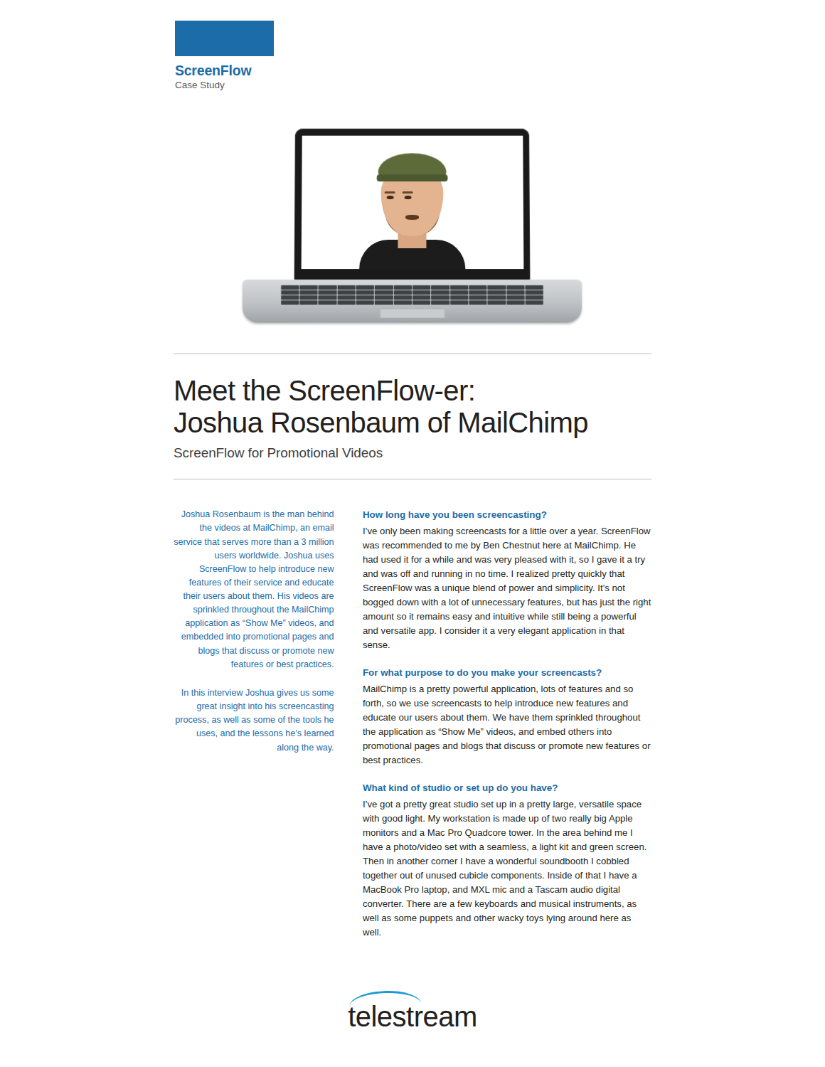ScreenFlow
Case Study
Meet the ScreenFlow-er:
Joshua Rosenbaum of MailChimp
ScreenFlow for Promotional Videos
Joshua Rosenbaum is the man behind the videos at MailChimp, an email service that serves more than a 3 million users worldwide. Joshua uses ScreenFlow to help introduce new features of their service and educate their users about them. His videos are sprinkled throughout the MailChimp application as “Show Me” videos, and embedded into promotional pages and blogs that discuss or promote new features or best practices.
In this interview Joshua gives us some great insight into his screencasting process, as well as some of the tools he uses, and the lessons he’s learned along the way.
How long have you been screencasting?
I’ve only been making screencasts for a little over a year. ScreenFlow was recommended to me by Ben Chestnut here at MailChimp. He had used it for a while and was very pleased with it, so I gave it a try and was off and running in no time. I realized pretty quickly that ScreenFlow was a unique blend of power and simplicity. It’s not bogged down with a lot of unnecessary features, but has just the right amount so it remains easy and intuitive while still being a powerful and versatile app. I consider it a very elegant application in that sense.
For what purpose to do you make your screencasts?
MailChimp is a pretty powerful application, lots of features and so forth, so we use screencasts to help introduce new features and educate our users about them. We have them sprinkled throughout the application as “Show Me” videos, and embed others into promotional pages and blogs that discuss or promote new features or best practices.
What kind of studio or set up do you have?
I’ve got a pretty great studio set up in a pretty large, versatile space with good light. My workstation is made up of two really big Apple monitors and a Mac Pro Quadcore tower. In the area behind me I have a photo/video set with a seamless, a light kit and green screen. Then in another corner I have a wonderful soundbooth I cobbled together out of unused cubicle components. Inside of that I have a MacBook Pro laptop, and MXL mic and a Tascam audio digital converter. There are a few keyboards and musical instruments, as well as some puppets and other wacky toys lying around here as well.
telestream